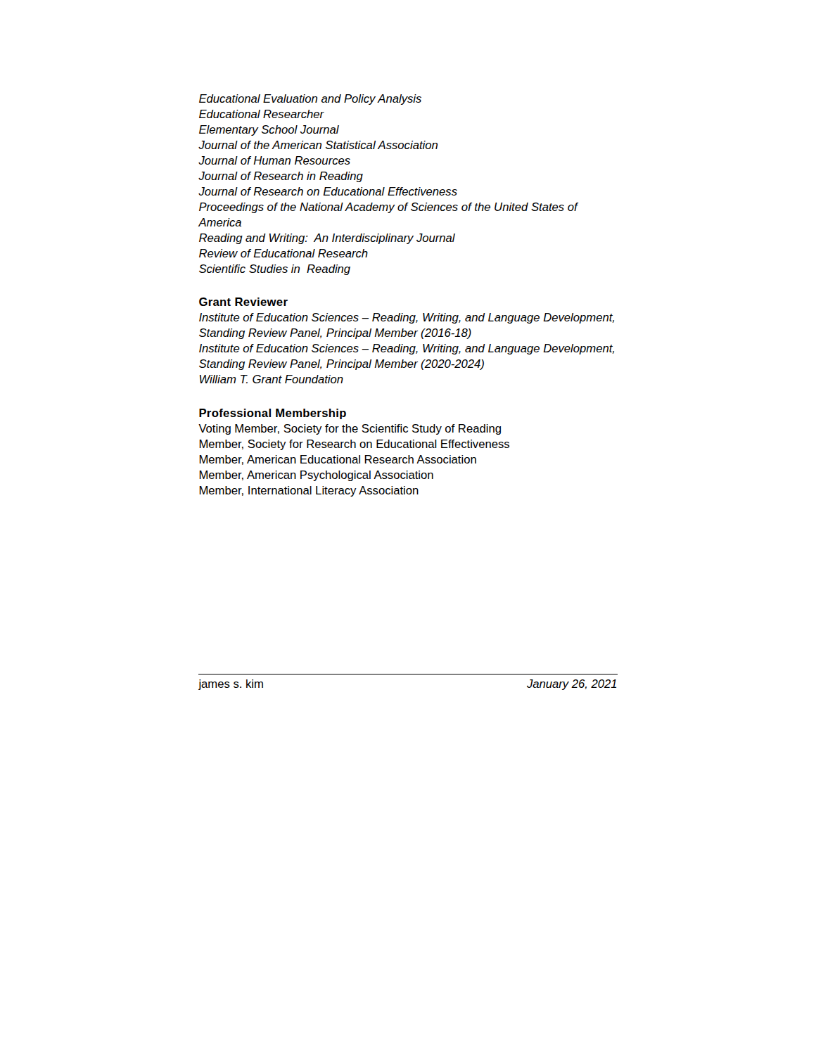Educational Evaluation and Policy Analysis
Educational Researcher
Elementary School Journal
Journal of the American Statistical Association
Journal of Human Resources
Journal of Research in Reading
Journal of Research on Educational Effectiveness
Proceedings of the National Academy of Sciences of the United States of America
Reading and Writing: An Interdisciplinary Journal
Review of Educational Research
Scientific Studies in Reading
Grant Reviewer
Institute of Education Sciences – Reading, Writing, and Language Development, Standing Review Panel, Principal Member (2016-18)
Institute of Education Sciences – Reading, Writing, and Language Development, Standing Review Panel, Principal Member (2020-2024)
William T. Grant Foundation
Professional Membership
Voting Member, Society for the Scientific Study of Reading
Member, Society for Research on Educational Effectiveness
Member, American Educational Research Association
Member, American Psychological Association
Member, International Literacy Association
james s. kim January 26, 2021